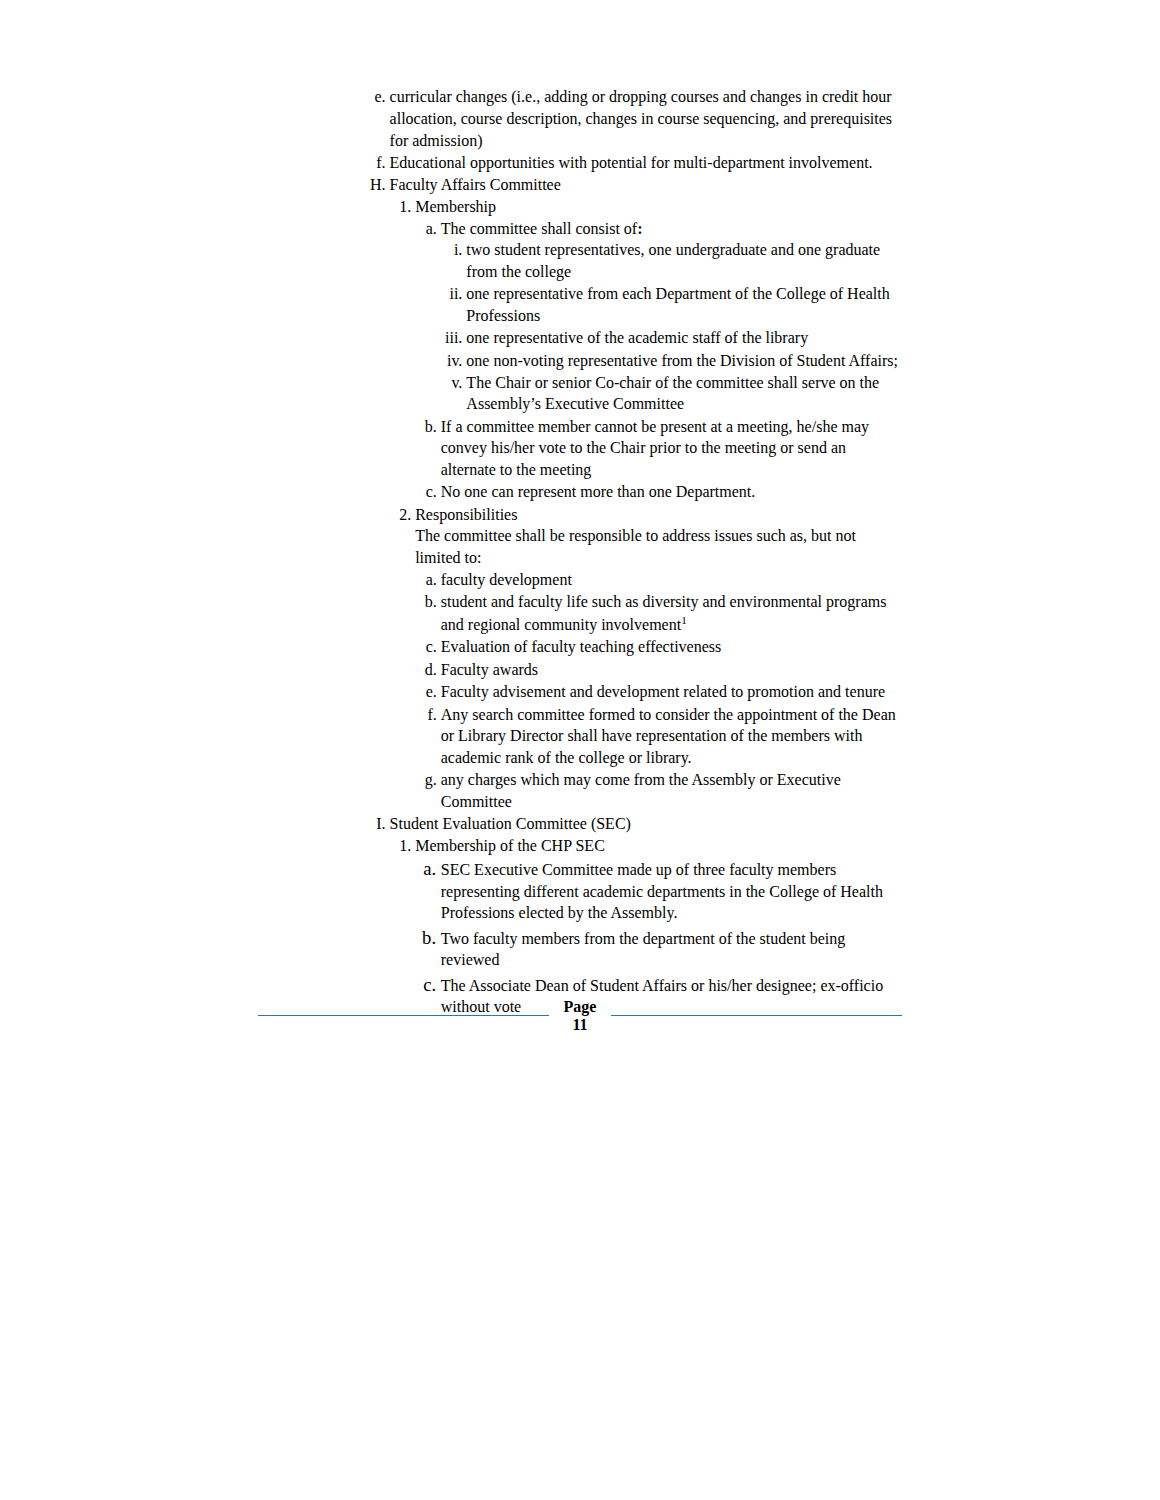curricular changes (i.e., adding or dropping courses and changes in credit hour allocation, course description, changes in course sequencing, and prerequisites for admission)
Educational opportunities with potential for multi-department involvement.
Faculty Affairs Committee
Membership
The committee shall consist of:
two student representatives, one undergraduate and one graduate from the college
one representative from each Department of the College of Health Professions
one representative of the academic staff of the library
one non-voting representative from the Division of Student Affairs;
The Chair or senior Co-chair of the committee shall serve on the Assembly’s Executive Committee
If a committee member cannot be present at a meeting, he/she may convey his/her vote to the Chair prior to the meeting or send an alternate to the meeting
No one can represent more than one Department.
Responsibilities
The committee shall be responsible to address issues such as, but not limited to:
faculty development
student and faculty life such as diversity and environmental programs and regional community involvement1
Evaluation of faculty teaching effectiveness
Faculty awards
Faculty advisement and development related to promotion and tenure
Any search committee formed to consider the appointment of the Dean or Library Director shall have representation of the members with academic rank of the college or library.
any charges which may come from the Assembly or Executive Committee
Student Evaluation Committee (SEC)
Membership of the CHP SEC
SEC Executive Committee made up of three faculty members representing different academic departments in the College of Health Professions elected by the Assembly.
Two faculty members from the department of the student being reviewed
The Associate Dean of Student Affairs or his/her designee; ex-officio without vote
Page
11